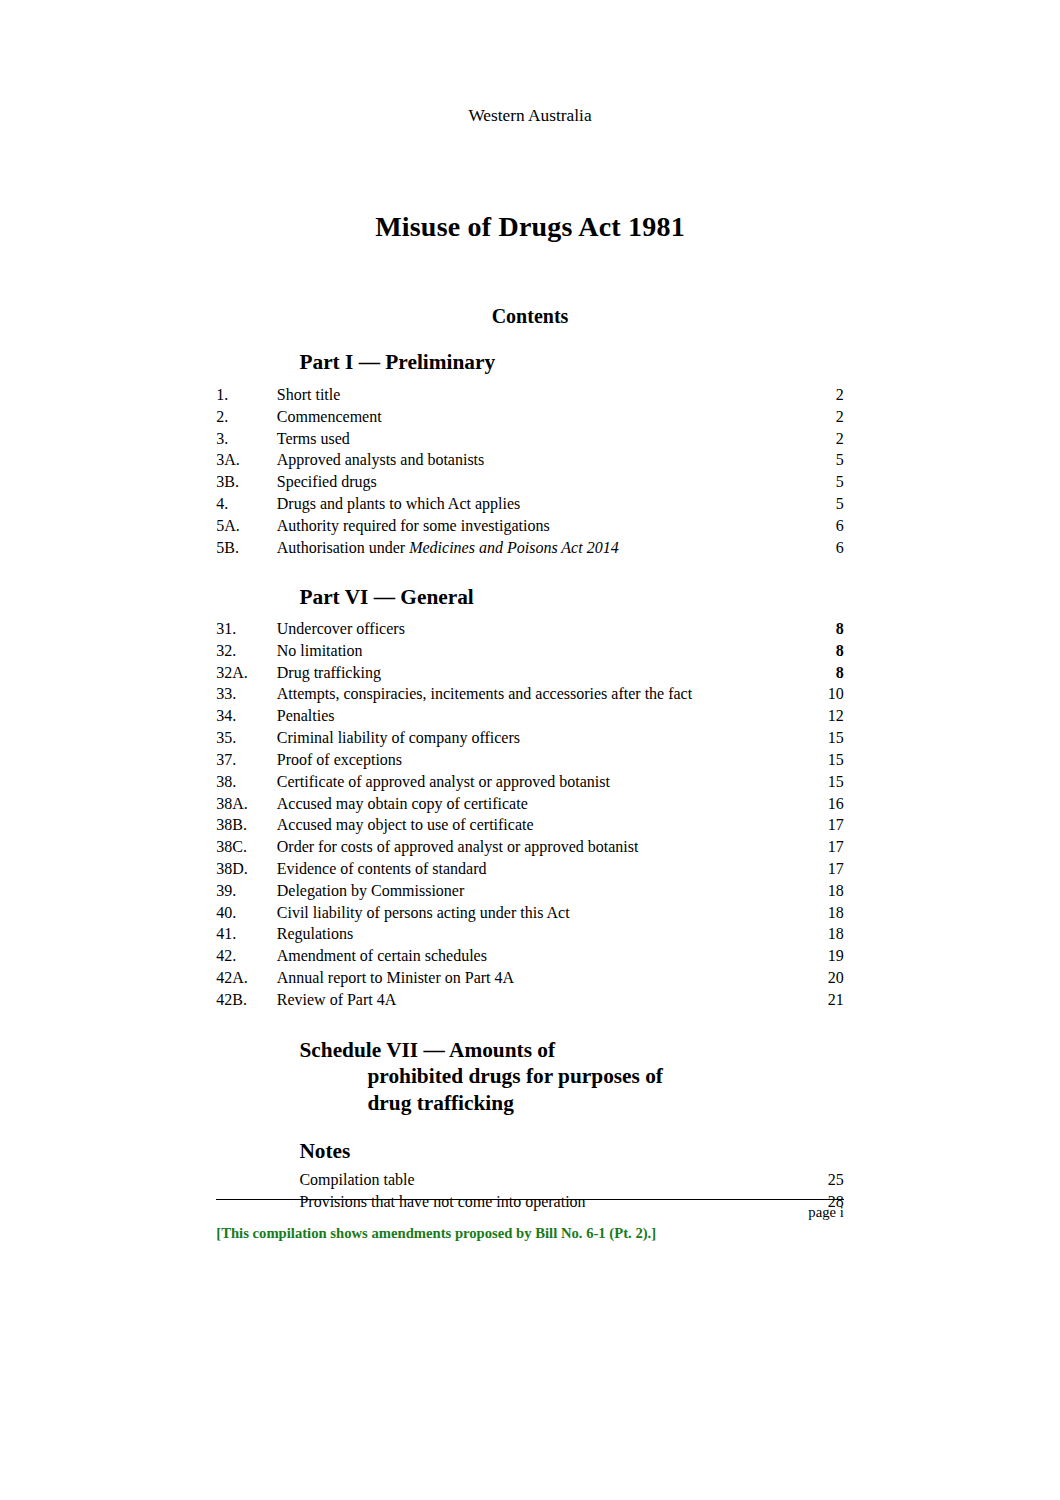Western Australia
Misuse of Drugs Act 1981
Contents
Part I — Preliminary
| 1. | Short title | 2 |
| 2. | Commencement | 2 |
| 3. | Terms used | 2 |
| 3A. | Approved analysts and botanists | 5 |
| 3B. | Specified drugs | 5 |
| 4. | Drugs and plants to which Act applies | 5 |
| 5A. | Authority required for some investigations | 6 |
| 5B. | Authorisation under Medicines and Poisons Act 2014 | 6 |
Part VI — General
| 31. | Undercover officers | 8 |
| 32. | No limitation | 8 |
| 32A. | Drug trafficking | 8 |
| 33. | Attempts, conspiracies, incitements and accessories after the fact | 10 |
| 34. | Penalties | 12 |
| 35. | Criminal liability of company officers | 15 |
| 37. | Proof of exceptions | 15 |
| 38. | Certificate of approved analyst or approved botanist | 15 |
| 38A. | Accused may obtain copy of certificate | 16 |
| 38B. | Accused may object to use of certificate | 17 |
| 38C. | Order for costs of approved analyst or approved botanist | 17 |
| 38D. | Evidence of contents of standard | 17 |
| 39. | Delegation by Commissioner | 18 |
| 40. | Civil liability of persons acting under this Act | 18 |
| 41. | Regulations | 18 |
| 42. | Amendment of certain schedules | 19 |
| 42A. | Annual report to Minister on Part 4A | 20 |
| 42B. | Review of Part 4A | 21 |
Schedule VII — Amounts of prohibited drugs for purposes of drug trafficking
Notes
| Compilation table | 25 |
| Provisions that have not come into operation | 28 |
page i
[This compilation shows amendments proposed by Bill No. 6-1 (Pt. 2).]